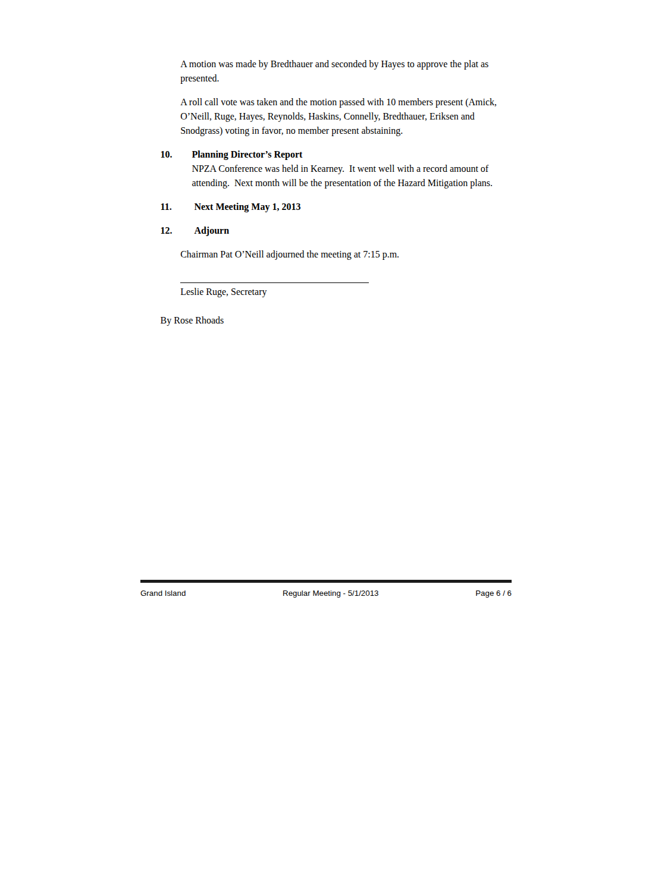A motion was made by Bredthauer and seconded by Hayes to approve the plat as presented.
A roll call vote was taken and the motion passed with 10 members present (Amick, O’Neill, Ruge, Hayes, Reynolds, Haskins, Connelly, Bredthauer, Eriksen and Snodgrass) voting in favor, no member present abstaining.
10. Planning Director’s Report
NPZA Conference was held in Kearney. It went well with a record amount of attending. Next month will be the presentation of the Hazard Mitigation plans.
11. Next Meeting May 1, 2013
12. Adjourn
Chairman Pat O’Neill adjourned the meeting at 7:15 p.m.
Leslie Ruge, Secretary
By Rose Rhoads
Grand Island
Regular Meeting - 5/1/2013
Page 6 / 6